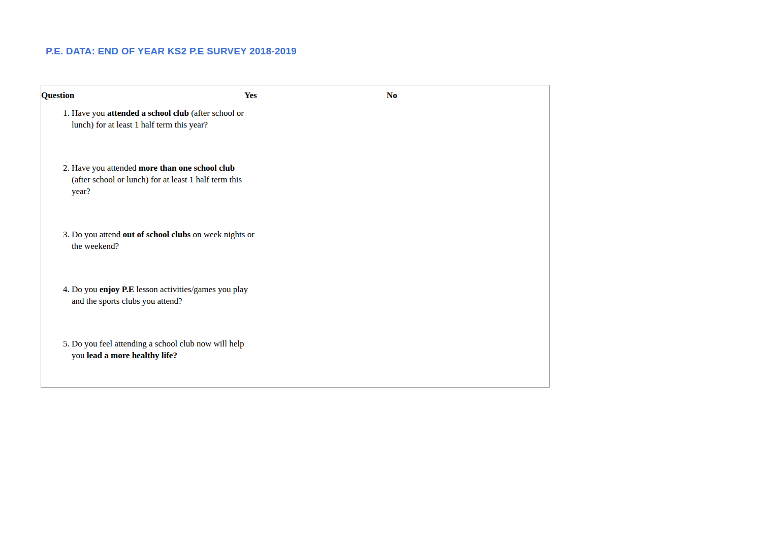P.E. DATA: END OF YEAR KS2 P.E SURVEY 2018-2019
| Question | Yes | No |
Have you attended a school club (after school or lunch) for at least 1 half term this year?
Have you attended more than one school club (after school or lunch) for at least 1 half term this year?
Do you attend out of school clubs on week nights or the weekend?
Do you enjoy P.E lesson activities/games you play and the sports clubs you attend?
Do you feel attending a school club now will help you lead a more healthy life?